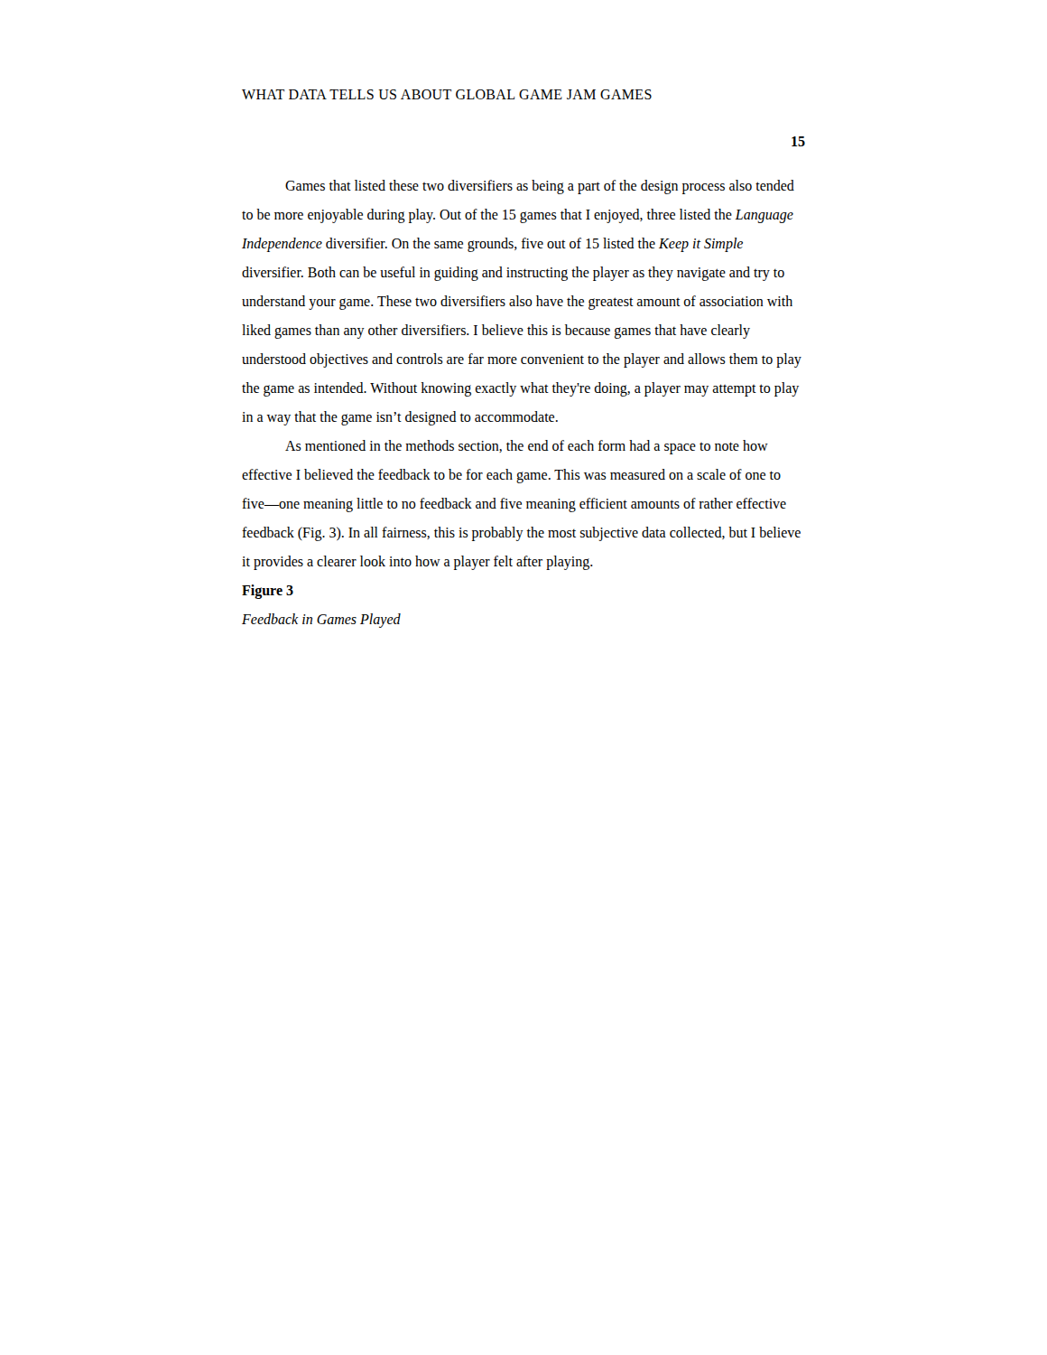What Data Tells Us About Global Game Jam Games
15
Games that listed these two diversifiers as being a part of the design process also tended to be more enjoyable during play. Out of the 15 games that I enjoyed, three listed the Language Independence diversifier. On the same grounds, five out of 15 listed the Keep it Simple diversifier. Both can be useful in guiding and instructing the player as they navigate and try to understand your game. These two diversifiers also have the greatest amount of association with liked games than any other diversifiers. I believe this is because games that have clearly understood objectives and controls are far more convenient to the player and allows them to play the game as intended. Without knowing exactly what they're doing, a player may attempt to play in a way that the game isn’t designed to accommodate.
As mentioned in the methods section, the end of each form had a space to note how effective I believed the feedback to be for each game. This was measured on a scale of one to five—one meaning little to no feedback and five meaning efficient amounts of rather effective feedback (Fig. 3). In all fairness, this is probably the most subjective data collected, but I believe it provides a clearer look into how a player felt after playing.
Figure 3
Feedback in Games Played